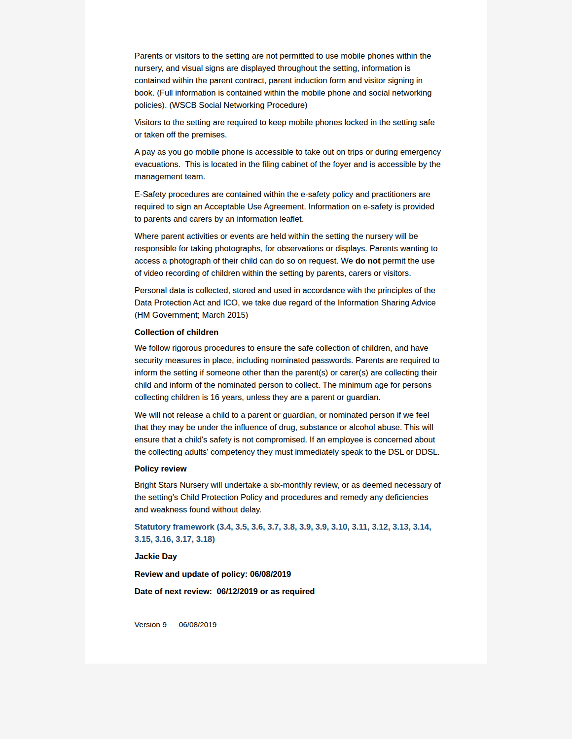Parents or visitors to the setting are not permitted to use mobile phones within the nursery, and visual signs are displayed throughout the setting, information is contained within the parent contract, parent induction form and visitor signing in book. (Full information is contained within the mobile phone and social networking policies). (WSCB Social Networking Procedure)
Visitors to the setting are required to keep mobile phones locked in the setting safe or taken off the premises.
A pay as you go mobile phone is accessible to take out on trips or during emergency evacuations. This is located in the filing cabinet of the foyer and is accessible by the management team.
E-Safety procedures are contained within the e-safety policy and practitioners are required to sign an Acceptable Use Agreement. Information on e-safety is provided to parents and carers by an information leaflet.
Where parent activities or events are held within the setting the nursery will be responsible for taking photographs, for observations or displays. Parents wanting to access a photograph of their child can do so on request. We do not permit the use of video recording of children within the setting by parents, carers or visitors.
Personal data is collected, stored and used in accordance with the principles of the Data Protection Act and ICO, we take due regard of the Information Sharing Advice (HM Government; March 2015)
Collection of children
We follow rigorous procedures to ensure the safe collection of children, and have security measures in place, including nominated passwords. Parents are required to inform the setting if someone other than the parent(s) or carer(s) are collecting their child and inform of the nominated person to collect. The minimum age for persons collecting children is 16 years, unless they are a parent or guardian.
We will not release a child to a parent or guardian, or nominated person if we feel that they may be under the influence of drug, substance or alcohol abuse. This will ensure that a child's safety is not compromised. If an employee is concerned about the collecting adults' competency they must immediately speak to the DSL or DDSL.
Policy review
Bright Stars Nursery will undertake a six-monthly review, or as deemed necessary of the setting's Child Protection Policy and procedures and remedy any deficiencies and weakness found without delay.
Statutory framework (3.4, 3.5, 3.6, 3.7, 3.8, 3.9, 3.9, 3.10, 3.11, 3.12, 3.13, 3.14, 3.15, 3.16, 3.17, 3.18)
Jackie Day
Review and update of policy: 06/08/2019
Date of next review: 06/12/2019 or as required
Version 906/08/2019